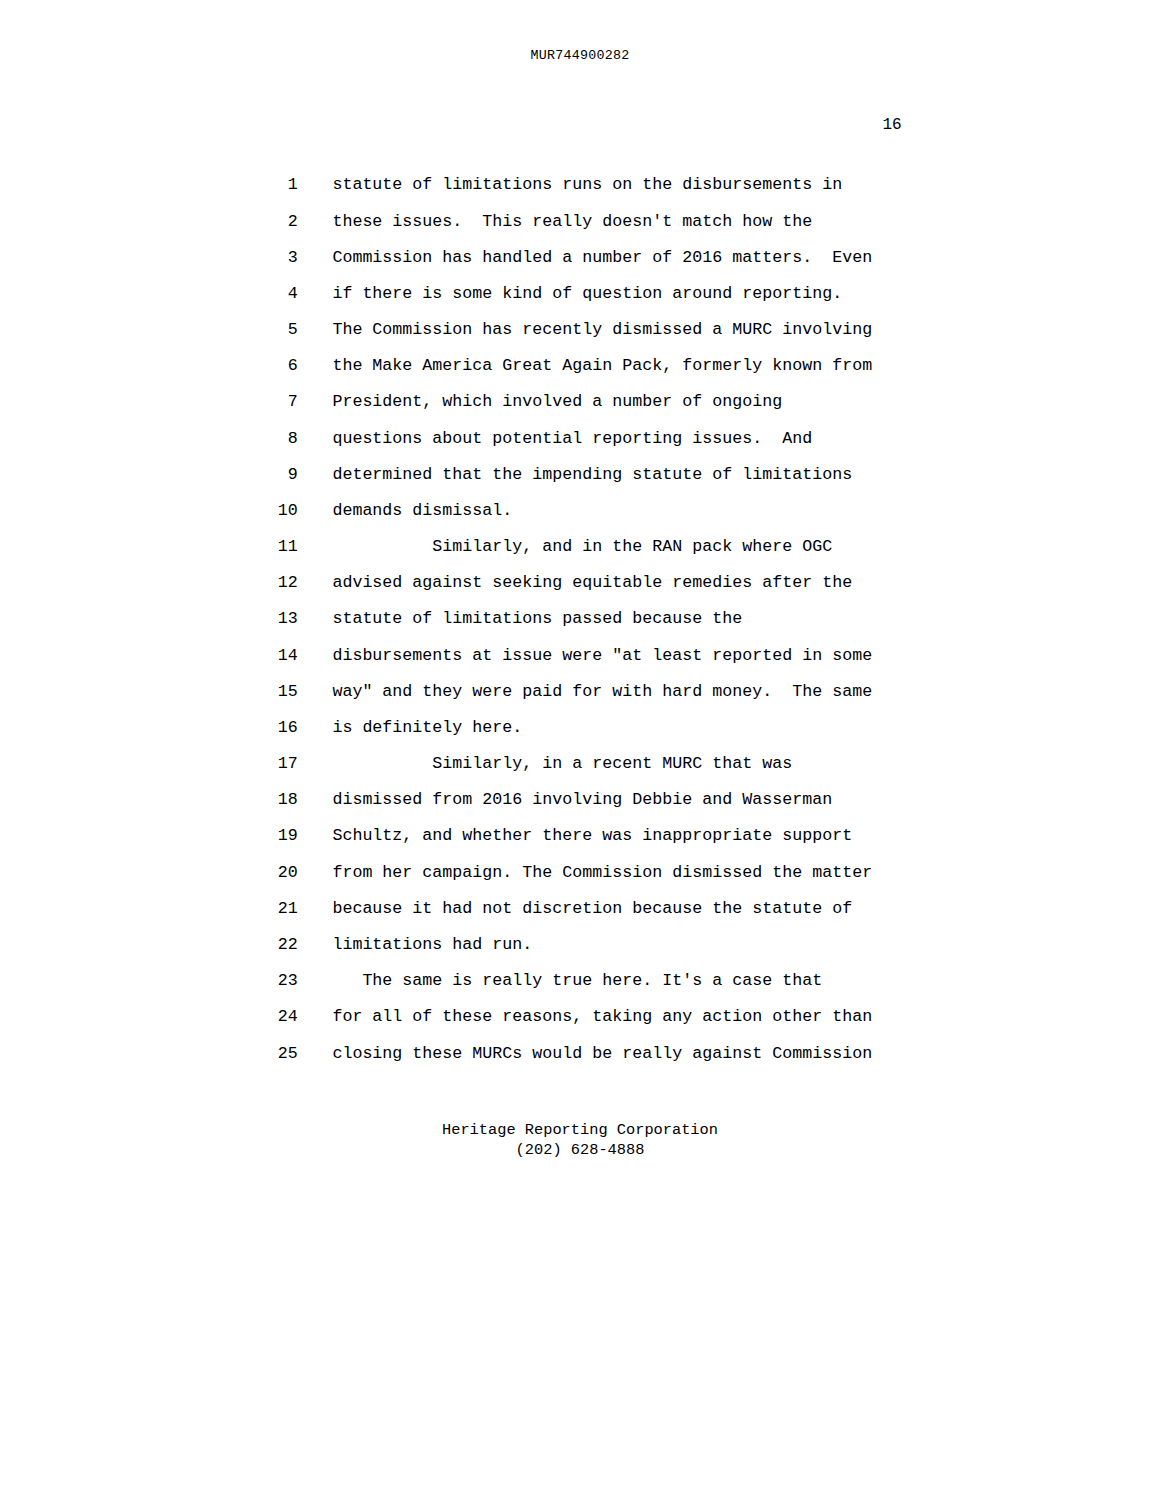MUR744900282
16
| 1 | statute of limitations runs on the disbursements in |
| 2 | these issues. This really doesn't match how the |
| 3 | Commission has handled a number of 2016 matters. Even |
| 4 | if there is some kind of question around reporting. |
| 5 | The Commission has recently dismissed a MURC involving |
| 6 | the Make America Great Again Pack, formerly known from |
| 7 | President, which involved a number of ongoing |
| 8 | questions about potential reporting issues. And |
| 9 | determined that the impending statute of limitations |
| 10 | demands dismissal. |
| 11 | Similarly, and in the RAN pack where OGC |
| 12 | advised against seeking equitable remedies after the |
| 13 | statute of limitations passed because the |
| 14 | disbursements at issue were "at least reported in some |
| 15 | way" and they were paid for with hard money. The same |
| 16 | is definitely here. |
| 17 | Similarly, in a recent MURC that was |
| 18 | dismissed from 2016 involving Debbie and Wasserman |
| 19 | Schultz, and whether there was inappropriate support |
| 20 | from her campaign. The Commission dismissed the matter |
| 21 | because it had not discretion because the statute of |
| 22 | limitations had run. |
| 23 | The same is really true here. It's a case that |
| 24 | for all of these reasons, taking any action other than |
| 25 | closing these MURCs would be really against Commission |
Heritage Reporting Corporation
(202) 628-4888